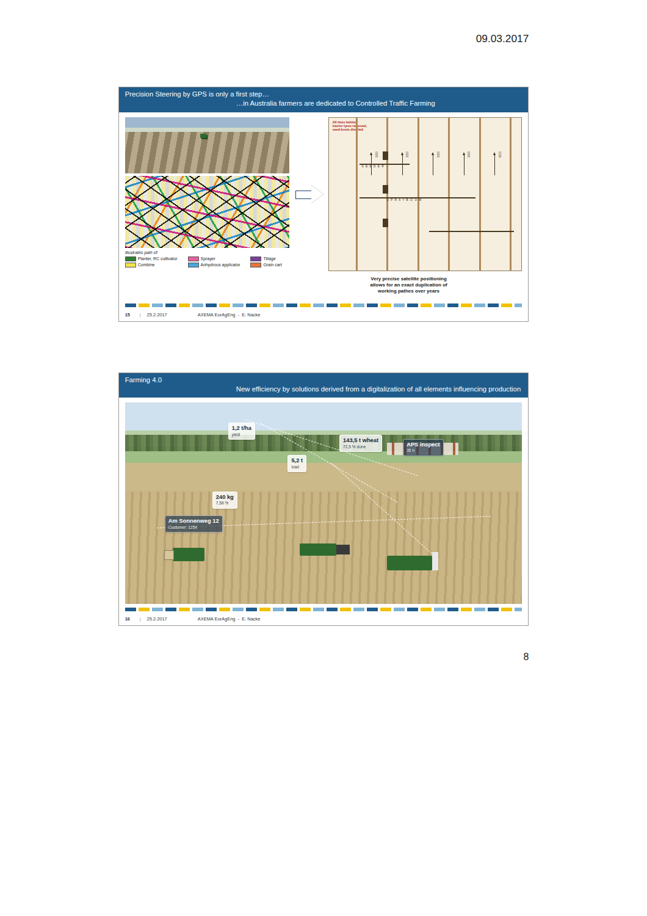09.03.2017
Precision Steering by GPS is only a first step… …in Australia farmers are dedicated to Controlled Traffic Farming
Illustrates path of:
| Planter, RC cultivator | Sprayer | Tillage |
| Combine | Anhydrous applicator | Grain cart |
All tines behind tractor tyres removed, seed boots diverted
S E E D E R
S P R A Y B O O M
3000
3000
3000
3000
6610
Very precise satellite positioning
allows for an exact duplication of
working pathes over years
15 | 25.2.2017 AXEMA EurAgEng - E. Nacke
Farming 4.0 New efficiency by solutions derived from a digitalization of all elements influencing production
1,2 t/ha yield
5,2 t load
143,5 t wheat 72,5 % done
APS inspect 35 h
240 kg 7,58 %
Am Sonnenweg 12 Customer: 1254
16 | 25.2.2017 AXEMA EurAgEng - E. Nacke
8